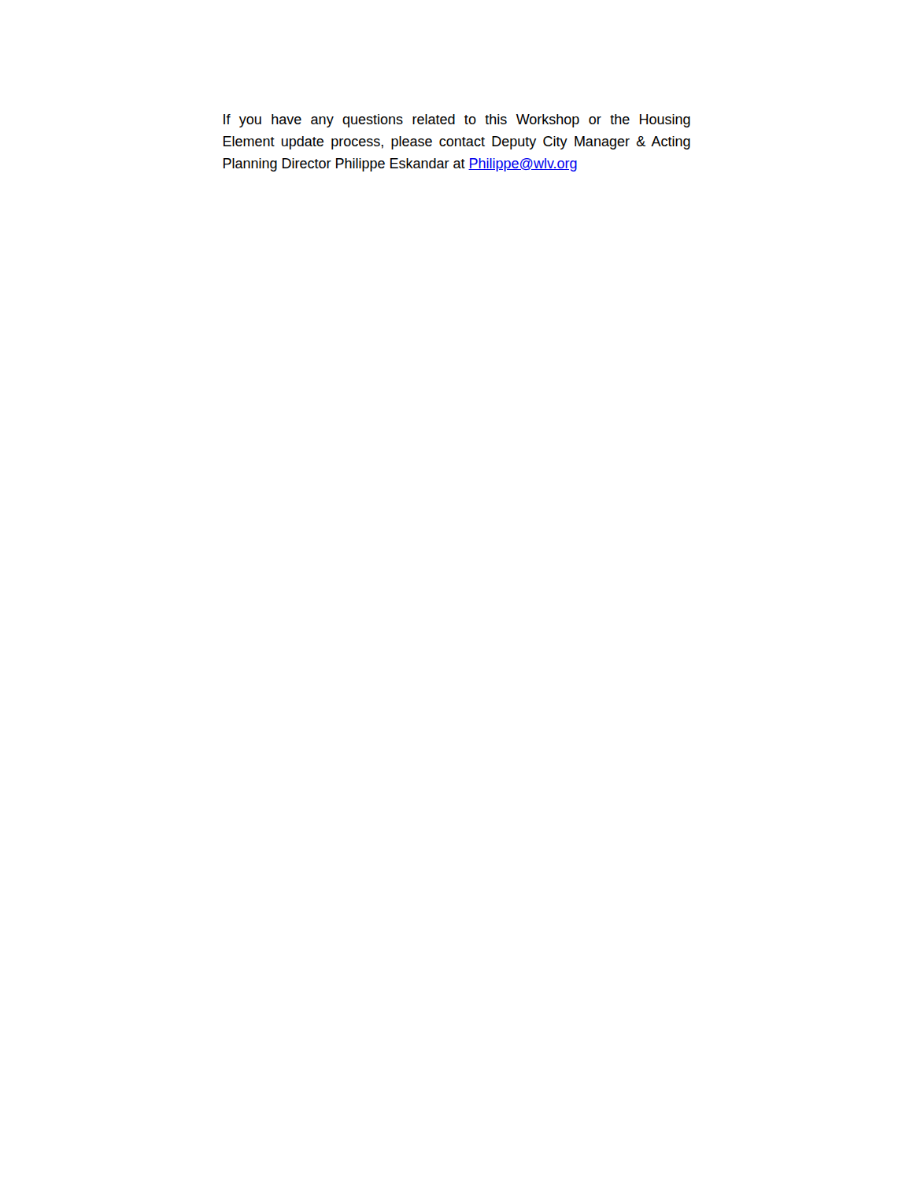If you have any questions related to this Workshop or the Housing Element update process, please contact Deputy City Manager & Acting Planning Director Philippe Eskandar at Philippe@wlv.org